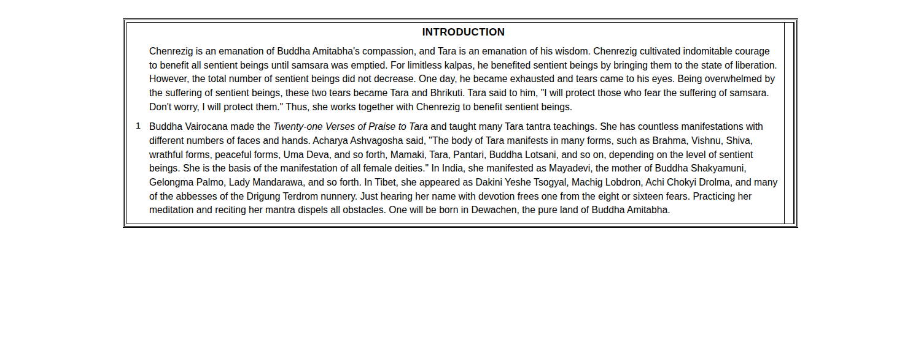| | INTRODUCTION | |
| | Chenrezig is an emanation of Buddha Amitabha's compassion, and Tara is an emanation of his wisdom. Chenrezig cultivated indomitable courage to benefit all sentient beings until samsara was emptied. For limitless kalpas, he benefited sentient beings by bringing them to the state of liberation. However, the total number of sentient beings did not decrease. One day, he became exhausted and tears came to his eyes. Being overwhelmed by the suffering of sentient beings, these two tears became Tara and Bhrikuti. Tara said to him, "I will protect those who fear the suffering of samsara. Don't worry, I will protect them." Thus, she works together with Chenrezig to benefit sentient beings. | |
| 1 | Buddha Vairocana made the Twenty-one Verses of Praise to Tara and taught many Tara tantra teachings. She has countless manifestations with different numbers of faces and hands. Acharya Ashvagosha said, "The body of Tara manifests in many forms, such as Brahma, Vishnu, Shiva, wrathful forms, peaceful forms, Uma Deva, and so forth, Mamaki, Tara, Pantari, Buddha Lotsani, and so on, depending on the level of sentient beings. She is the basis of the manifestation of all female deities." In India, she manifested as Mayadevi, the mother of Buddha Shakyamuni, Gelongma Palmo, Lady Mandarawa, and so forth. In Tibet, she appeared as Dakini Yeshe Tsogyal, Machig Lobdron, Achi Chokyi Drolma, and many of the abbesses of the Drigung Terdrom nunnery. Just hearing her name with devotion frees one from the eight or sixteen fears. Practicing her meditation and reciting her mantra dispels all obstacles. One will be born in Dewachen, the pure land of Buddha Amitabha. | |